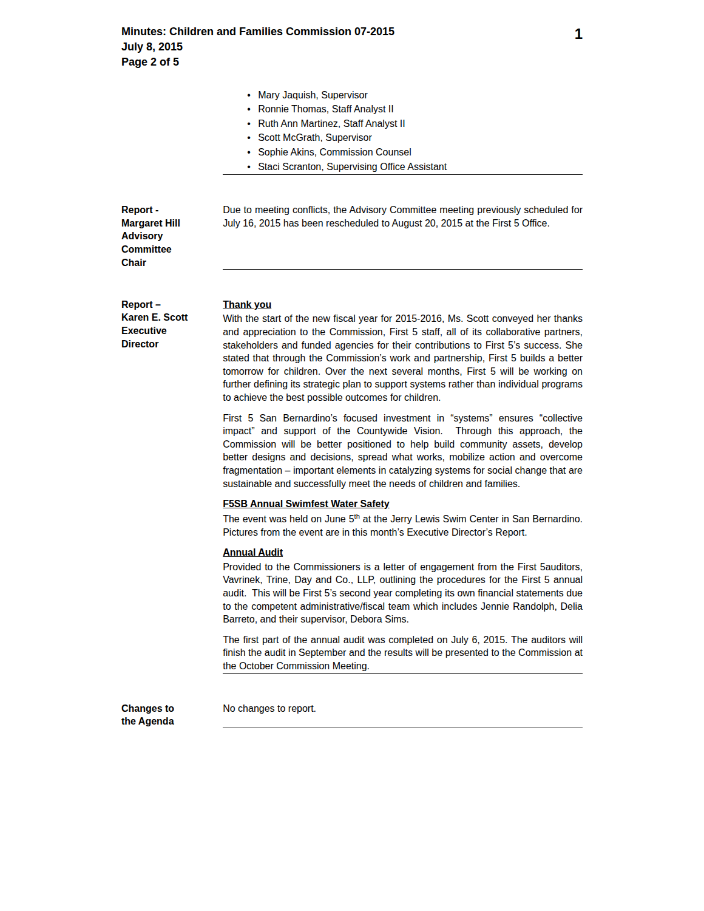1
Minutes: Children and Families Commission 07-2015
July 8, 2015
Page 2 of 5
| | Mary Jaquish, Supervisor Ronnie Thomas, Staff Analyst II Ruth Ann Martinez, Staff Analyst II Scott McGrath, Supervisor Sophie Akins, Commission Counsel Staci Scranton, Supervising Office Assistant |
| Report - Margaret Hill Advisory Committee Chair | Due to meeting conflicts, the Advisory Committee meeting previously scheduled for July 16, 2015 has been rescheduled to August 20, 2015 at the First 5 Office. |
| Report – Karen E. Scott Executive Director | Thank you With the start of the new fiscal year for 2015-2016, Ms. Scott conveyed her thanks and appreciation to the Commission, First 5 staff, all of its collaborative partners, stakeholders and funded agencies for their contributions to First 5’s success. She stated that through the Commission’s work and partnership, First 5 builds a better tomorrow for children. Over the next several months, First 5 will be working on further defining its strategic plan to support systems rather than individual programs to achieve the best possible outcomes for children. First 5 San Bernardino’s focused investment in “systems” ensures “collective impact” and support of the Countywide Vision. Through this approach, the Commission will be better positioned to help build community assets, develop better designs and decisions, spread what works, mobilize action and overcome fragmentation – important elements in catalyzing systems for social change that are sustainable and successfully meet the needs of children and families. F5SB Annual Swimfest Water Safety The event was held on June 5 th at the Jerry Lewis Swim Center in San Bernardino. Pictures from the event are in this month’s Executive Director’s Report. Annual Audit Provided to the Commissioners is a letter of engagement from the First 5auditors, Vavrinek, Trine, Day and Co., LLP, outlining the procedures for the First 5 annual audit. This will be First 5’s second year completing its own financial statements due to the competent administrative/fiscal team which includes Jennie Randolph, Delia Barreto, and their supervisor, Debora Sims. The first part of the annual audit was completed on July 6, 2015. The auditors will finish the audit in September and the results will be presented to the Commission at the October Commission Meeting. |
| Changes to the Agenda | No changes to report. |